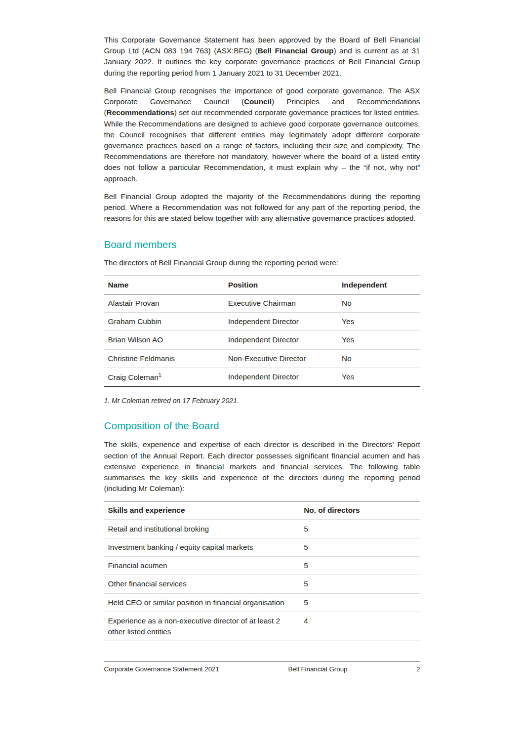This Corporate Governance Statement has been approved by the Board of Bell Financial Group Ltd (ACN 083 194 763) (ASX:BFG) (Bell Financial Group) and is current as at 31 January 2022. It outlines the key corporate governance practices of Bell Financial Group during the reporting period from 1 January 2021 to 31 December 2021.
Bell Financial Group recognises the importance of good corporate governance. The ASX Corporate Governance Council (Council) Principles and Recommendations (Recommendations) set out recommended corporate governance practices for listed entities. While the Recommendations are designed to achieve good corporate governance outcomes, the Council recognises that different entities may legitimately adopt different corporate governance practices based on a range of factors, including their size and complexity. The Recommendations are therefore not mandatory, however where the board of a listed entity does not follow a particular Recommendation, it must explain why – the “if not, why not” approach.
Bell Financial Group adopted the majority of the Recommendations during the reporting period. Where a Recommendation was not followed for any part of the reporting period, the reasons for this are stated below together with any alternative governance practices adopted.
Board members
The directors of Bell Financial Group during the reporting period were:
| Name | Position | Independent |
| --- | --- | --- |
| Alastair Provan | Executive Chairman | No |
| Graham Cubbin | Independent Director | Yes |
| Brian Wilson AO | Independent Director | Yes |
| Christine Feldmanis | Non-Executive Director | No |
| Craig Coleman 1 | Independent Director | Yes |
1. Mr Coleman retired on 17 February 2021.
Composition of the Board
The skills, experience and expertise of each director is described in the Directors’ Report section of the Annual Report. Each director possesses significant financial acumen and has extensive experience in financial markets and financial services. The following table summarises the key skills and experience of the directors during the reporting period (including Mr Coleman):
| Skills and experience | No. of directors |
| --- | --- |
| Retail and institutional broking | 5 |
| Investment banking / equity capital markets | 5 |
| Financial acumen | 5 |
| Other financial services | 5 |
| Held CEO or similar position in financial organisation | 5 |
| Experience as a non-executive director of at least 2 other listed entities | 4 |
Corporate Governance Statement 2021
Bell Financial Group
2